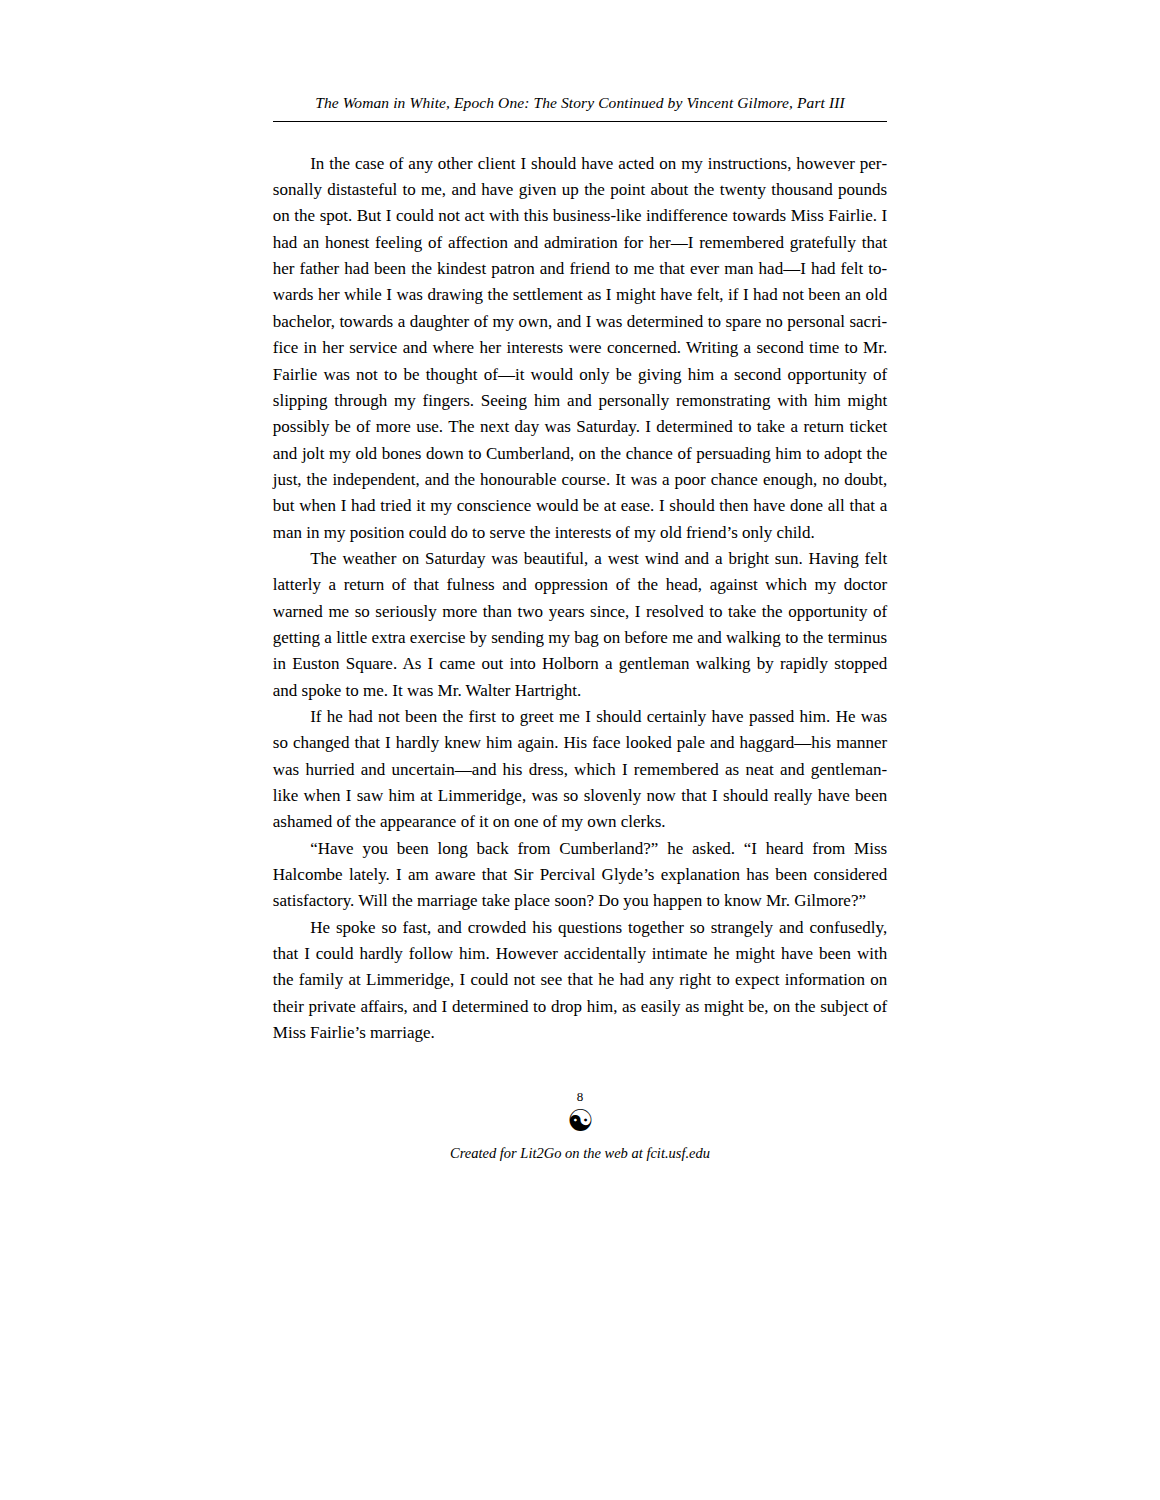The Woman in White, Epoch One: The Story Continued by Vincent Gilmore, Part III
In the case of any other client I should have acted on my instructions, however personally distasteful to me, and have given up the point about the twenty thousand pounds on the spot. But I could not act with this business-like indifference towards Miss Fairlie. I had an honest feeling of affection and admiration for her—I remembered gratefully that her father had been the kindest patron and friend to me that ever man had—I had felt towards her while I was drawing the settlement as I might have felt, if I had not been an old bachelor, towards a daughter of my own, and I was determined to spare no personal sacrifice in her service and where her interests were concerned. Writing a second time to Mr. Fairlie was not to be thought of—it would only be giving him a second opportunity of slipping through my fingers. Seeing him and personally remonstrating with him might possibly be of more use. The next day was Saturday. I determined to take a return ticket and jolt my old bones down to Cumberland, on the chance of persuading him to adopt the just, the independent, and the honourable course. It was a poor chance enough, no doubt, but when I had tried it my conscience would be at ease. I should then have done all that a man in my position could do to serve the interests of my old friend’s only child.
The weather on Saturday was beautiful, a west wind and a bright sun. Having felt latterly a return of that fulness and oppression of the head, against which my doctor warned me so seriously more than two years since, I resolved to take the opportunity of getting a little extra exercise by sending my bag on before me and walking to the terminus in Euston Square. As I came out into Holborn a gentleman walking by rapidly stopped and spoke to me. It was Mr. Walter Hartright.
If he had not been the first to greet me I should certainly have passed him. He was so changed that I hardly knew him again. His face looked pale and haggard—his manner was hurried and uncertain—and his dress, which I remembered as neat and gentleman-like when I saw him at Limmeridge, was so slovenly now that I should really have been ashamed of the appearance of it on one of my own clerks.
“Have you been long back from Cumberland?” he asked. “I heard from Miss Halcombe lately. I am aware that Sir Percival Glyde’s explanation has been considered satisfactory. Will the marriage take place soon? Do you happen to know Mr. Gilmore?”
He spoke so fast, and crowded his questions together so strangely and confusedly, that I could hardly follow him. However accidentally intimate he might have been with the family at Limmeridge, I could not see that he had any right to expect information on their private affairs, and I determined to drop him, as easily as might be, on the subject of Miss Fairlie’s marriage.
8
☯
Created for Lit2Go on the web at fcit.usf.edu